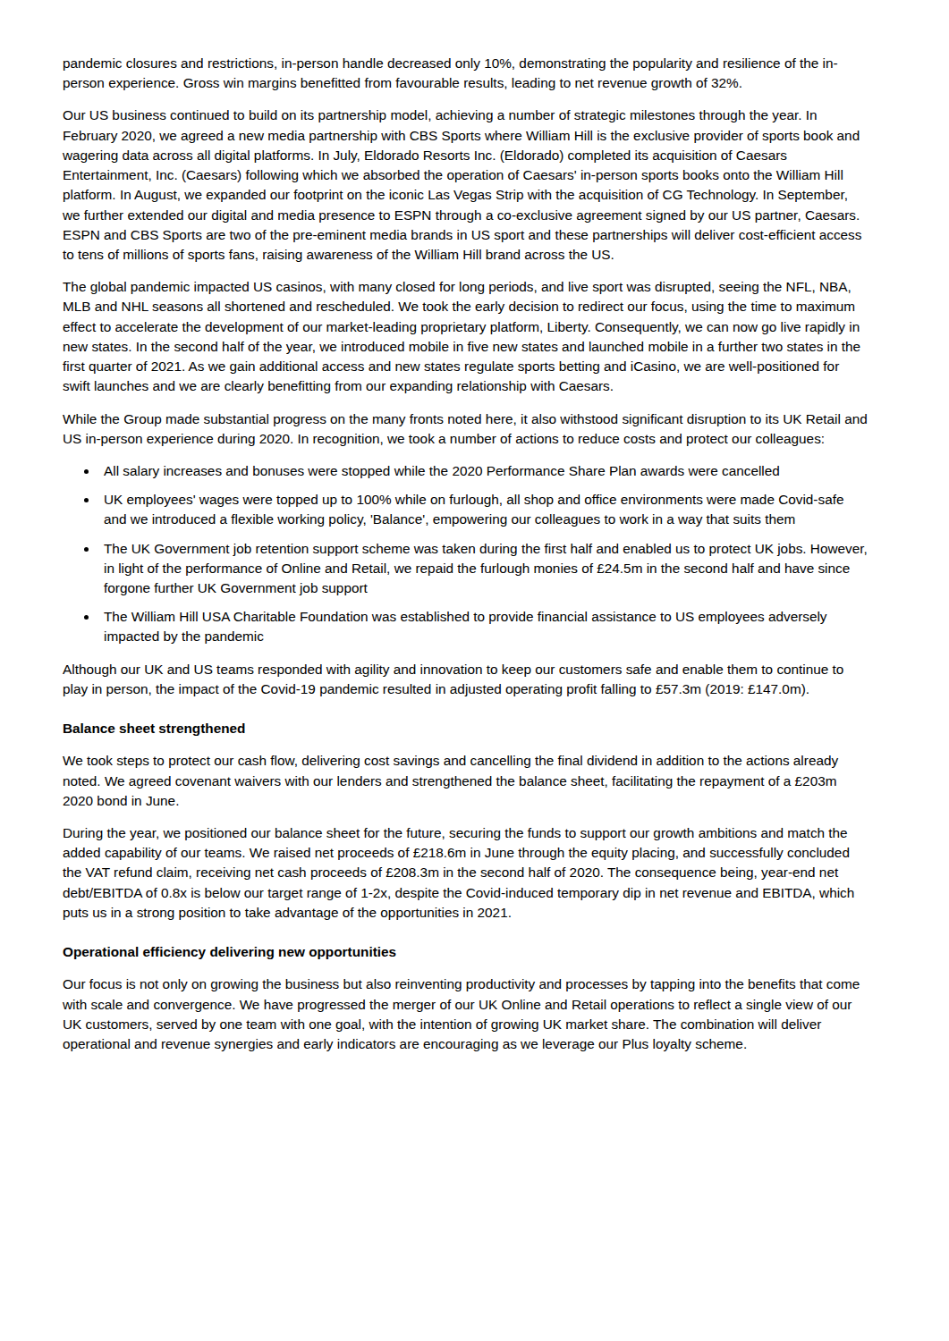pandemic closures and restrictions, in-person handle decreased only 10%, demonstrating the popularity and resilience of the in-person experience. Gross win margins benefitted from favourable results, leading to net revenue growth of 32%.
Our US business continued to build on its partnership model, achieving a number of strategic milestones through the year. In February 2020, we agreed a new media partnership with CBS Sports where William Hill is the exclusive provider of sports book and wagering data across all digital platforms. In July, Eldorado Resorts Inc. (Eldorado) completed its acquisition of Caesars Entertainment, Inc. (Caesars) following which we absorbed the operation of Caesars' in-person sports books onto the William Hill platform. In August, we expanded our footprint on the iconic Las Vegas Strip with the acquisition of CG Technology. In September, we further extended our digital and media presence to ESPN through a co-exclusive agreement signed by our US partner, Caesars. ESPN and CBS Sports are two of the pre-eminent media brands in US sport and these partnerships will deliver cost-efficient access to tens of millions of sports fans, raising awareness of the William Hill brand across the US.
The global pandemic impacted US casinos, with many closed for long periods, and live sport was disrupted, seeing the NFL, NBA, MLB and NHL seasons all shortened and rescheduled. We took the early decision to redirect our focus, using the time to maximum effect to accelerate the development of our market-leading proprietary platform, Liberty. Consequently, we can now go live rapidly in new states. In the second half of the year, we introduced mobile in five new states and launched mobile in a further two states in the first quarter of 2021. As we gain additional access and new states regulate sports betting and iCasino, we are well-positioned for swift launches and we are clearly benefitting from our expanding relationship with Caesars.
While the Group made substantial progress on the many fronts noted here, it also withstood significant disruption to its UK Retail and US in-person experience during 2020. In recognition, we took a number of actions to reduce costs and protect our colleagues:
All salary increases and bonuses were stopped while the 2020 Performance Share Plan awards were cancelled
UK employees' wages were topped up to 100% while on furlough, all shop and office environments were made Covid-safe and we introduced a flexible working policy, 'Balance', empowering our colleagues to work in a way that suits them
The UK Government job retention support scheme was taken during the first half and enabled us to protect UK jobs. However, in light of the performance of Online and Retail, we repaid the furlough monies of £24.5m in the second half and have since forgone further UK Government job support
The William Hill USA Charitable Foundation was established to provide financial assistance to US employees adversely impacted by the pandemic
Although our UK and US teams responded with agility and innovation to keep our customers safe and enable them to continue to play in person, the impact of the Covid-19 pandemic resulted in adjusted operating profit falling to £57.3m (2019: £147.0m).
Balance sheet strengthened
We took steps to protect our cash flow, delivering cost savings and cancelling the final dividend in addition to the actions already noted. We agreed covenant waivers with our lenders and strengthened the balance sheet, facilitating the repayment of a £203m 2020 bond in June.
During the year, we positioned our balance sheet for the future, securing the funds to support our growth ambitions and match the added capability of our teams. We raised net proceeds of £218.6m in June through the equity placing, and successfully concluded the VAT refund claim, receiving net cash proceeds of £208.3m in the second half of 2020. The consequence being, year-end net debt/EBITDA of 0.8x is below our target range of 1-2x, despite the Covid-induced temporary dip in net revenue and EBITDA, which puts us in a strong position to take advantage of the opportunities in 2021.
Operational efficiency delivering new opportunities
Our focus is not only on growing the business but also reinventing productivity and processes by tapping into the benefits that come with scale and convergence. We have progressed the merger of our UK Online and Retail operations to reflect a single view of our UK customers, served by one team with one goal, with the intention of growing UK market share. The combination will deliver operational and revenue synergies and early indicators are encouraging as we leverage our Plus loyalty scheme.